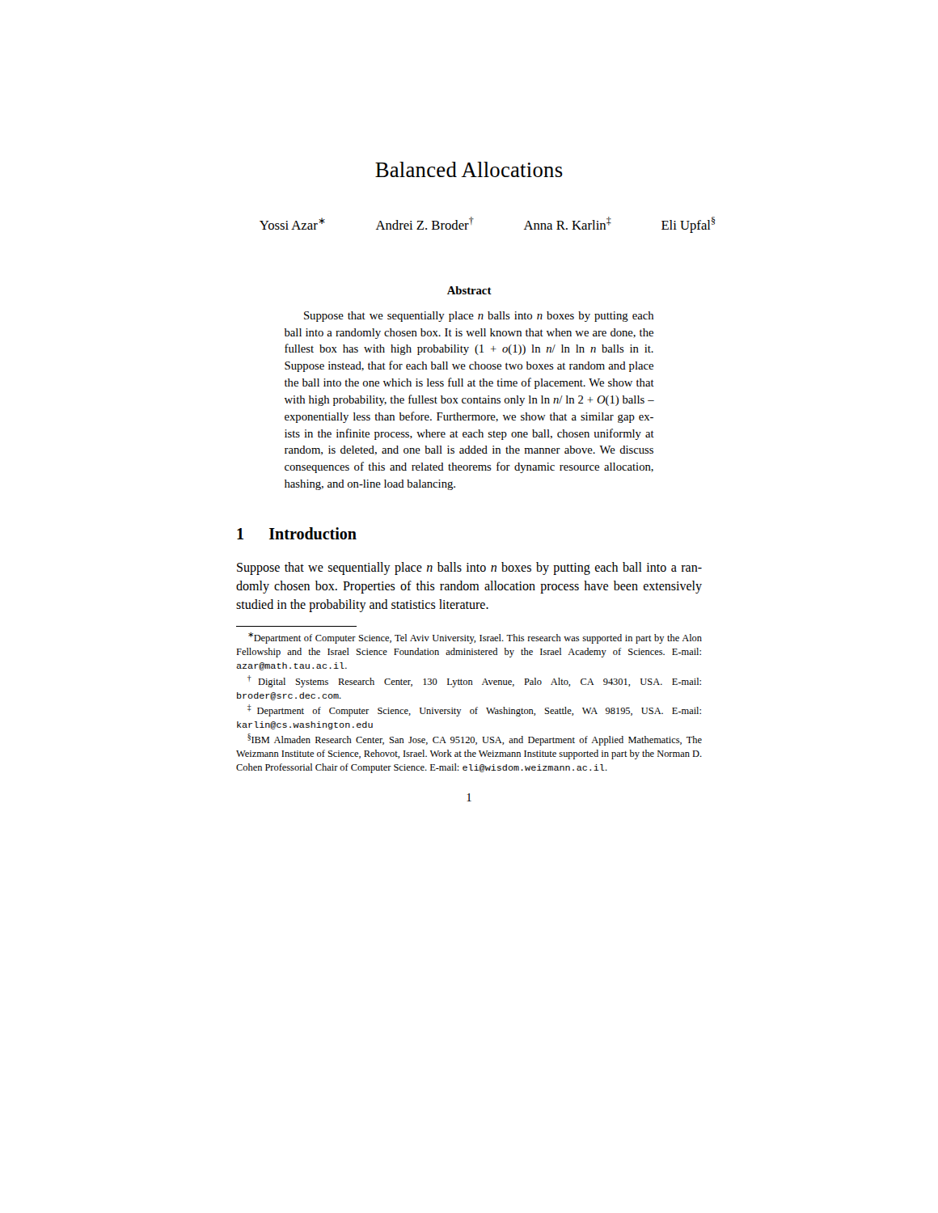Balanced Allocations
Yossi Azar∗ Andrei Z. Broder† Anna R. Karlin‡ Eli Upfal§
Abstract
Suppose that we sequentially place n balls into n boxes by putting each ball into a randomly chosen box. It is well known that when we are done, the fullest box has with high probability (1 + o(1)) ln n/ ln ln n balls in it. Suppose instead, that for each ball we choose two boxes at random and place the ball into the one which is less full at the time of placement. We show that with high probability, the fullest box contains only ln ln n/ ln 2 + O(1) balls – exponentially less than before. Furthermore, we show that a similar gap exists in the infinite process, where at each step one ball, chosen uniformly at random, is deleted, and one ball is added in the manner above. We discuss consequences of this and related theorems for dynamic resource allocation, hashing, and on-line load balancing.
1 Introduction
Suppose that we sequentially place n balls into n boxes by putting each ball into a randomly chosen box. Properties of this random allocation process have been extensively studied in the probability and statistics literature.
∗Department of Computer Science, Tel Aviv University, Israel. This research was supported in part by the Alon Fellowship and the Israel Science Foundation administered by the Israel Academy of Sciences. E-mail: azar@math.tau.ac.il.
†Digital Systems Research Center, 130 Lytton Avenue, Palo Alto, CA 94301, USA. E-mail: broder@src.dec.com.
‡Department of Computer Science, University of Washington, Seattle, WA 98195, USA. E-mail: karlin@cs.washington.edu
§IBM Almaden Research Center, San Jose, CA 95120, USA, and Department of Applied Mathematics, The Weizmann Institute of Science, Rehovot, Israel. Work at the Weizmann Institute supported in part by the Norman D. Cohen Professorial Chair of Computer Science. E-mail: eli@wisdom.weizmann.ac.il.
1